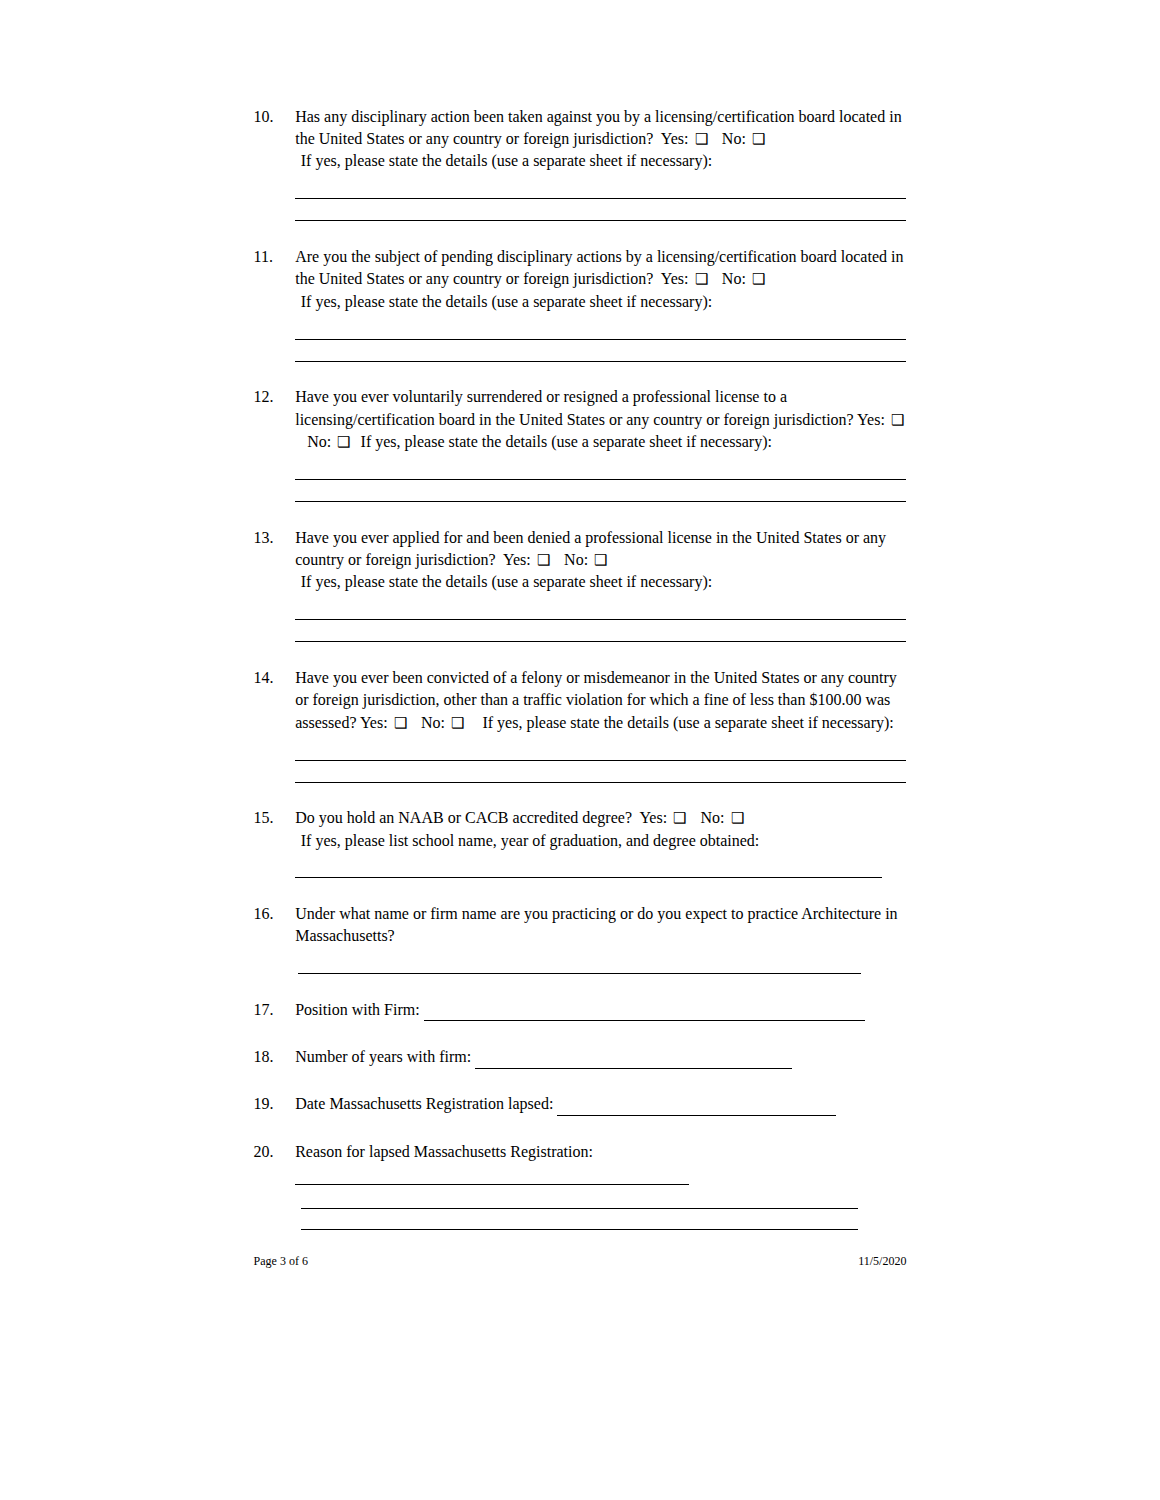10. Has any disciplinary action been taken against you by a licensing/certification board located in the United States or any country or foreign jurisdiction? Yes: ❑ No: ❑ If yes, please state the details (use a separate sheet if necessary):
11. Are you the subject of pending disciplinary actions by a licensing/certification board located in the United States or any country or foreign jurisdiction? Yes: ❑ No: ❑ If yes, please state the details (use a separate sheet if necessary):
12. Have you ever voluntarily surrendered or resigned a professional license to a licensing/certification board in the United States or any country or foreign jurisdiction? Yes: ❑ No: ❑ If yes, please state the details (use a separate sheet if necessary):
13. Have you ever applied for and been denied a professional license in the United States or any country or foreign jurisdiction? Yes: ❑ No: ❑ If yes, please state the details (use a separate sheet if necessary):
14. Have you ever been convicted of a felony or misdemeanor in the United States or any country or foreign jurisdiction, other than a traffic violation for which a fine of less than $100.00 was assessed? Yes: ❑ No: ❑ If yes, please state the details (use a separate sheet if necessary):
15. Do you hold an NAAB or CACB accredited degree? Yes: ❑ No: ❑ If yes, please list school name, year of graduation, and degree obtained:
16. Under what name or firm name are you practicing or do you expect to practice Architecture in Massachusetts?
17. Position with Firm:
18. Number of years with firm:
19. Date Massachusetts Registration lapsed:
20. Reason for lapsed Massachusetts Registration:
Page 3 of 6 11/5/2020